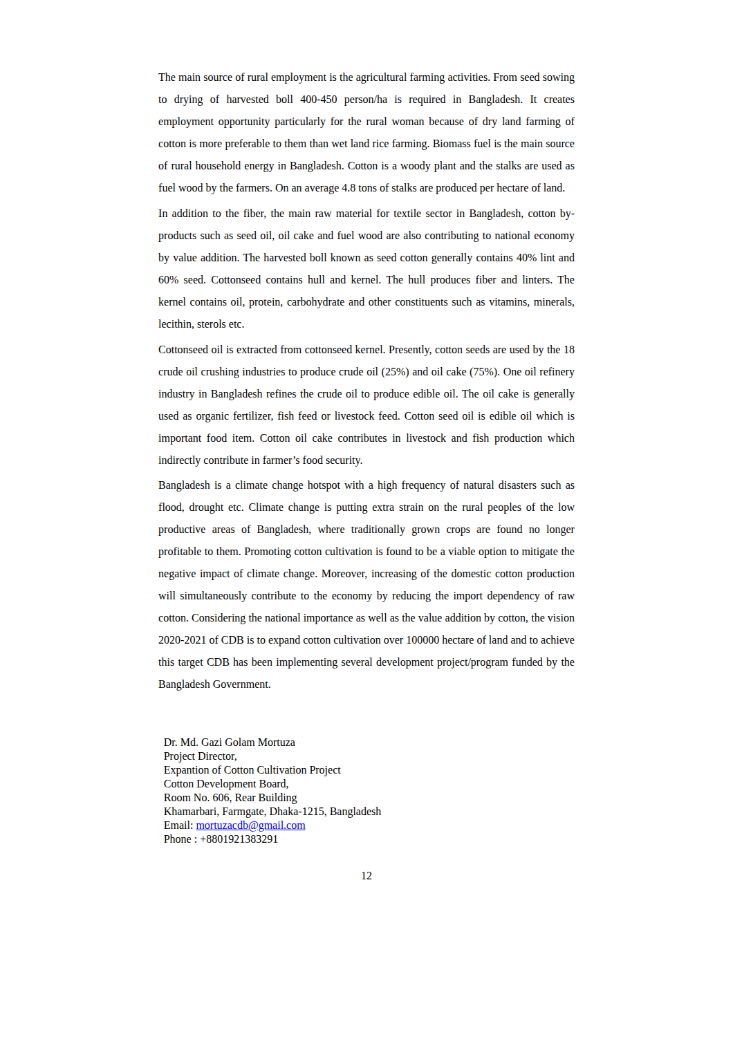The main source of rural employment is the agricultural farming activities. From seed sowing to drying of harvested boll 400-450 person/ha is required in Bangladesh. It creates employment opportunity particularly for the rural woman because of dry land farming of cotton is more preferable to them than wet land rice farming. Biomass fuel is the main source of rural household energy in Bangladesh. Cotton is a woody plant and the stalks are used as fuel wood by the farmers. On an average 4.8 tons of stalks are produced per hectare of land.
In addition to the fiber, the main raw material for textile sector in Bangladesh, cotton by-products such as seed oil, oil cake and fuel wood are also contributing to national economy by value addition. The harvested boll known as seed cotton generally contains 40% lint and 60% seed. Cottonseed contains hull and kernel. The hull produces fiber and linters. The kernel contains oil, protein, carbohydrate and other constituents such as vitamins, minerals, lecithin, sterols etc.
Cottonseed oil is extracted from cottonseed kernel. Presently, cotton seeds are used by the 18 crude oil crushing industries to produce crude oil (25%) and oil cake (75%). One oil refinery industry in Bangladesh refines the crude oil to produce edible oil. The oil cake is generally used as organic fertilizer, fish feed or livestock feed. Cotton seed oil is edible oil which is important food item. Cotton oil cake contributes in livestock and fish production which indirectly contribute in farmer’s food security.
Bangladesh is a climate change hotspot with a high frequency of natural disasters such as flood, drought etc. Climate change is putting extra strain on the rural peoples of the low productive areas of Bangladesh, where traditionally grown crops are found no longer profitable to them. Promoting cotton cultivation is found to be a viable option to mitigate the negative impact of climate change. Moreover, increasing of the domestic cotton production will simultaneously contribute to the economy by reducing the import dependency of raw cotton. Considering the national importance as well as the value addition by cotton, the vision 2020-2021 of CDB is to expand cotton cultivation over 100000 hectare of land and to achieve this target CDB has been implementing several development project/program funded by the Bangladesh Government.
Dr. Md. Gazi Golam Mortuza
Project Director,
Expantion of Cotton Cultivation Project
Cotton Development Board,
Room No. 606, Rear Building
Khamarbari, Farmgate, Dhaka-1215, Bangladesh
Email: mortuzacdb@gmail.com
Phone : +8801921383291
12